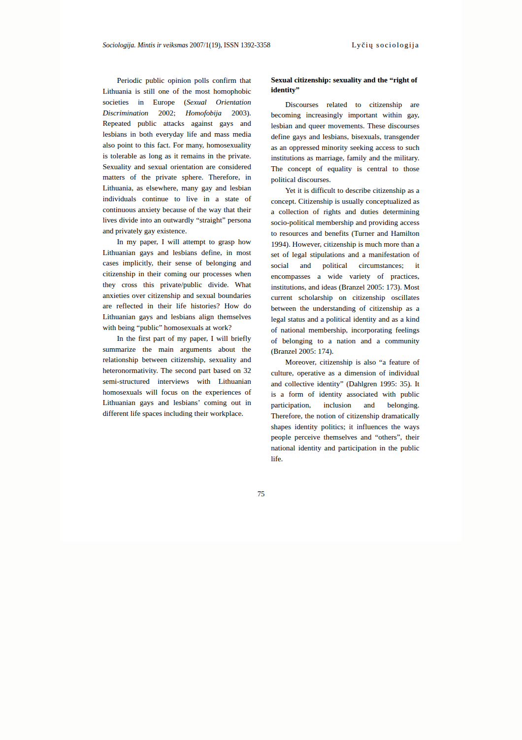Sociologija. Mintis ir veiksmas 2007/1(19), ISSN 1392-3358
Lyčių sociologija
Periodic public opinion polls confirm that Lithuania is still one of the most homophobic societies in Europe (Sexual Orientation Discrimination 2002; Homofobija 2003). Repeated public attacks against gays and lesbians in both everyday life and mass media also point to this fact. For many, homosexuality is tolerable as long as it remains in the private. Sexuality and sexual orientation are considered matters of the private sphere. Therefore, in Lithuania, as elsewhere, many gay and lesbian individuals continue to live in a state of continuous anxiety because of the way that their lives divide into an outwardly “straight” persona and privately gay existence.
In my paper, I will attempt to grasp how Lithuanian gays and lesbians define, in most cases implicitly, their sense of belonging and citizenship in their coming our processes when they cross this private/public divide. What anxieties over citizenship and sexual boundaries are reflected in their life histories? How do Lithuanian gays and lesbians align themselves with being “public” homosexuals at work?
In the first part of my paper, I will briefly summarize the main arguments about the relationship between citizenship, sexuality and heteronormativity. The second part based on 32 semi-structured interviews with Lithuanian homosexuals will focus on the experiences of Lithuanian gays and lesbians’ coming out in different life spaces including their workplace.
Sexual citizenship: sexuality and the “right of identity”
Discourses related to citizenship are becoming increasingly important within gay, lesbian and queer movements. These discourses define gays and lesbians, bisexuals, transgender as an oppressed minority seeking access to such institutions as marriage, family and the military. The concept of equality is central to those political discourses.
Yet it is difficult to describe citizenship as a concept. Citizenship is usually conceptualized as a collection of rights and duties determining socio-political membership and providing access to resources and benefits (Turner and Hamilton 1994). However, citizenship is much more than a set of legal stipulations and a manifestation of social and political circumstances; it encompasses a wide variety of practices, institutions, and ideas (Branzel 2005: 173). Most current scholarship on citizenship oscillates between the understanding of citizenship as a legal status and a political identity and as a kind of national membership, incorporating feelings of belonging to a nation and a community (Branzel 2005: 174).
Moreover, citizenship is also “a feature of culture, operative as a dimension of individual and collective identity” (Dahlgren 1995: 35). It is a form of identity associated with public participation, inclusion and belonging. Therefore, the notion of citizenship dramatically shapes identity politics; it influences the ways people perceive themselves and “others”, their national identity and participation in the public life.
75